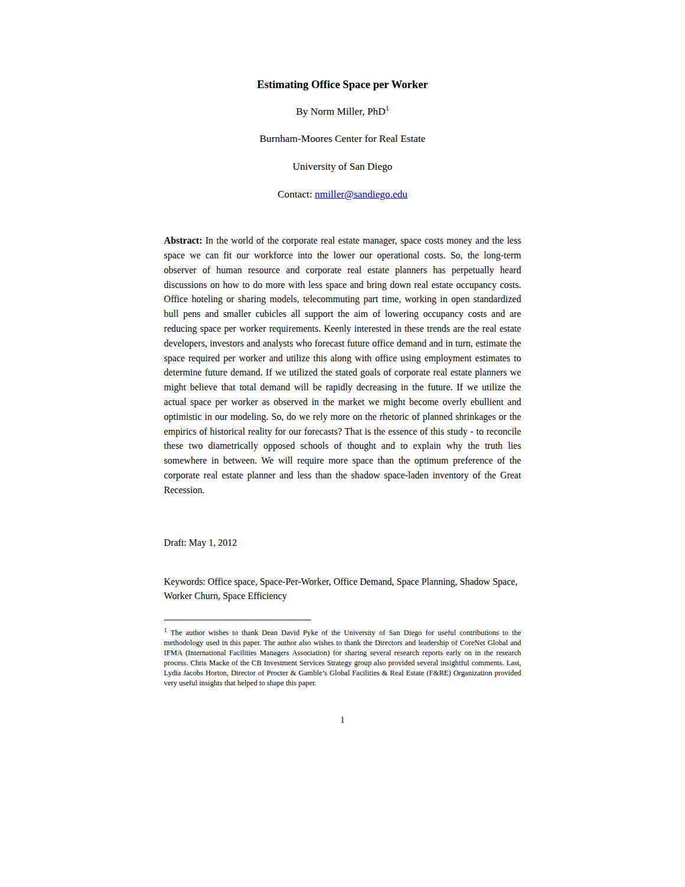Estimating Office Space per Worker
By Norm Miller, PhD1
Burnham-Moores Center for Real Estate
University of San Diego
Contact: nmiller@sandiego.edu
Abstract: In the world of the corporate real estate manager, space costs money and the less space we can fit our workforce into the lower our operational costs. So, the long-term observer of human resource and corporate real estate planners has perpetually heard discussions on how to do more with less space and bring down real estate occupancy costs. Office hoteling or sharing models, telecommuting part time, working in open standardized bull pens and smaller cubicles all support the aim of lowering occupancy costs and are reducing space per worker requirements. Keenly interested in these trends are the real estate developers, investors and analysts who forecast future office demand and in turn, estimate the space required per worker and utilize this along with office using employment estimates to determine future demand. If we utilized the stated goals of corporate real estate planners we might believe that total demand will be rapidly decreasing in the future. If we utilize the actual space per worker as observed in the market we might become overly ebullient and optimistic in our modeling. So, do we rely more on the rhetoric of planned shrinkages or the empirics of historical reality for our forecasts? That is the essence of this study - to reconcile these two diametrically opposed schools of thought and to explain why the truth lies somewhere in between. We will require more space than the optimum preference of the corporate real estate planner and less than the shadow space-laden inventory of the Great Recession.
Draft: May 1, 2012
Keywords: Office space, Space-Per-Worker, Office Demand, Space Planning, Shadow Space, Worker Churn, Space Efficiency
1 The author wishes to thank Dean David Pyke of the University of San Diego for useful contributions to the methodology used in this paper. The author also wishes to thank the Directors and leadership of CoreNet Global and IFMA (International Facilities Managers Association) for sharing several research reports early on in the research process. Chris Macke of the CB Investment Services Strategy group also provided several insightful comments. Last, Lydia Jacobs Horton, Director of Procter & Gamble’s Global Facilities & Real Estate (F&RE) Organization provided very useful insights that helped to shape this paper.
1